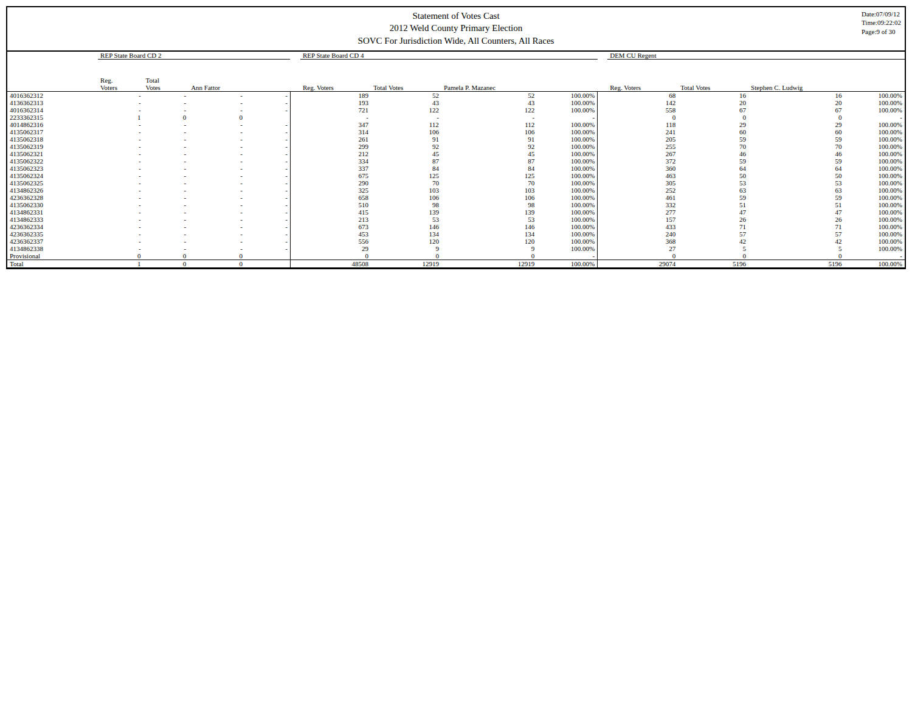Date:07/09/12
Time:09:22:02
Page:9 of 30
Statement of Votes Cast
2012 Weld County Primary Election
SOVC For Jurisdiction Wide, All Counters, All Races
| | REP State Board CD 2 | | REP State Board CD 4 | | DEM CU Regent |
| | Reg. Voters | Total Votes | Ann Fattor | | | Reg. Voters | Total Votes | Pamela P. Mazanec | | | Reg. Voters | Total Votes | Stephen C. Ludwig | |
| 4016362312 | - | - | - | - | | 189 | 52 | 52 | 100.00% | | 68 | 16 | 16 | 100.00% |
| 4136362313 | - | - | - | - | | 193 | 43 | 43 | 100.00% | | 142 | 20 | 20 | 100.00% |
| 4016362314 | - | - | - | - | | 721 | 122 | 122 | 100.00% | | 558 | 67 | 67 | 100.00% |
| 2233362315 | 1 | 0 | 0 | | | - | - | - | - | | 0 | 0 | 0 | - |
| 4014862316 | - | - | - | - | | 347 | 112 | 112 | 100.00% | | 118 | 29 | 29 | 100.00% |
| 4135062317 | - | - | - | - | | 314 | 106 | 106 | 100.00% | | 241 | 60 | 60 | 100.00% |
| 4135062318 | - | - | - | - | | 261 | 91 | 91 | 100.00% | | 205 | 59 | 59 | 100.00% |
| 4135062319 | - | - | - | - | | 299 | 92 | 92 | 100.00% | | 255 | 70 | 70 | 100.00% |
| 4135062321 | - | - | - | - | | 212 | 45 | 45 | 100.00% | | 267 | 46 | 46 | 100.00% |
| 4135062322 | - | - | - | - | | 334 | 87 | 87 | 100.00% | | 372 | 59 | 59 | 100.00% |
| 4135062323 | - | - | - | - | | 337 | 84 | 84 | 100.00% | | 360 | 64 | 64 | 100.00% |
| 4135062324 | - | - | - | - | | 675 | 125 | 125 | 100.00% | | 463 | 50 | 50 | 100.00% |
| 4135062325 | - | - | - | - | | 290 | 70 | 70 | 100.00% | | 305 | 53 | 53 | 100.00% |
| 4134862326 | - | - | - | - | | 325 | 103 | 103 | 100.00% | | 252 | 63 | 63 | 100.00% |
| 4236362328 | - | - | - | - | | 658 | 106 | 106 | 100.00% | | 461 | 59 | 59 | 100.00% |
| 4135062330 | - | - | - | - | | 510 | 98 | 98 | 100.00% | | 332 | 51 | 51 | 100.00% |
| 4134862331 | - | - | - | - | | 415 | 139 | 139 | 100.00% | | 277 | 47 | 47 | 100.00% |
| 4134862333 | - | - | - | - | | 213 | 53 | 53 | 100.00% | | 157 | 26 | 26 | 100.00% |
| 4236362334 | - | - | - | - | | 673 | 146 | 146 | 100.00% | | 433 | 71 | 71 | 100.00% |
| 4236362335 | - | - | - | - | | 453 | 134 | 134 | 100.00% | | 240 | 57 | 57 | 100.00% |
| 4236362337 | - | - | - | - | | 556 | 120 | 120 | 100.00% | | 368 | 42 | 42 | 100.00% |
| 4134862338 | - | - | - | - | | 29 | 9 | 9 | 100.00% | | 27 | 5 | 5 | 100.00% |
| Provisional | 0 | 0 | 0 | | | 0 | 0 | 0 | - | | 0 | 0 | 0 | - |
| Total | 1 | 0 | 0 | | | 48508 | 12919 | 12919 | 100.00% | | 29074 | 5196 | 5196 | 100.00% |